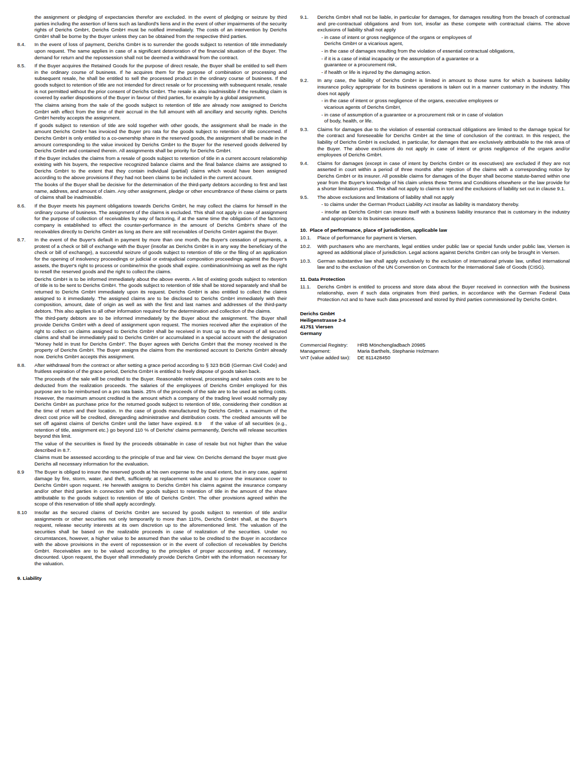the assignment or pledging of expectancies therefor are excluded. In the event of pledging or seizure by third parties including the assertion of liens such as landlord's liens and in the event of other impairments of the security rights of Derichs GmbH, Derichs GmbH must be notified immediately. The costs of an intervention by Derichs GmbH shall be borne by the Buyer unless they can be obtained from the respective third parties.
8.4.
In the event of loss of payment, Derichs GmbH is to surrender the goods subject to retention of title immediately upon request. The same applies in case of a significant deterioration of the financial situation of the Buyer. The demand for return and the repossession shall not be deemed a withdrawal from the contract.
8.5.
If the Buyer acquires the Retained Goods for the purpose of direct resale, the Buyer shall be entitled to sell them in the ordinary course of business. If he acquires them for the purpose of combination or processing and subsequent resale, he shall be entitled to sell the processed product in the ordinary course of business. If the goods subject to retention of title are not intended for direct resale or for processing with subsequent resale, resale is not permitted without the prior consent of Derichs GmbH. The resale is also inadmissible if the resulting claim is covered by earlier dispositions of the Buyer in favour of third parties, for example by a global assignment.
The claims arising from the sale of the goods subject to retention of title are already now assigned to Derichs GmbH with effect from the time of their accrual in the full amount with all ancillary and security rights. Derichs GmbH hereby accepts the assignment.
If goods subject to retention of title are sold together with other goods, the assignment shall be made in the amount Derichs GmbH has invoiced the Buyer pro rata for the goods subject to retention of title concerned. If Derichs GmbH is only entitled to a co-ownership share in the reserved goods, the assignment shall be made in the amount corresponding to the value invoiced by Derichs GmbH to the Buyer for the reserved goods delivered by Derichs GmbH and contained therein. All assignments shall be priority for Derichs GmbH.
If the Buyer includes the claims from a resale of goods subject to retention of title in a current account relationship existing with his buyers, the respective recognized balance claims and the final balance claims are assigned to Derichs GmbH to the extent that they contain individual (partial) claims which would have been assigned according to the above provisions if they had not been claims to be included in the current account.
The books of the Buyer shall be decisive for the determination of the third-party debtors according to first and last name, address, and amount of claim. Any other assignment, pledge or other encumbrance of these claims or parts of claims shall be inadmissible.
8.6.
If the Buyer meets his payment obligations towards Derichs GmbH, he may collect the claims for himself in the ordinary course of business. The assignment of the claims is excluded. This shall not apply in case of assignment for the purpose of collection of receivables by way of factoring, if at the same time the obligation of the factoring company is established to effect the counter-performance in the amount of Derichs GmbH's share of the receivables directly to Derichs GmbH as long as there are still receivables of Derichs GmbH against the Buyer.
8.7.
In the event of the Buyer's default in payment by more than one month, the Buyer's cessation of payments, a protest of a check or bill of exchange with the Buyer (insofar as Derichs GmbH is in any way the beneficiary of the check or bill of exchange), a successful seizure of goods subject to retention of title or the filing of an application for the opening of insolvency proceedings or judicial or extrajudicial composition proceedings against the Buyer's assets, the Buyer's right to process or combine/mix the goods shall expire. combination/mixing as well as the right to resell the reserved goods and the right to collect the claims.
Derichs GmbH is to be informed immediately about the above events. A list of existing goods subject to retention of title is to be sent to Derichs GmbH. The goods subject to retention of title shall be stored separately and shall be returned to Derichs GmbH immediately upon its request. Derichs GmbH is also entitled to collect the claims assigned to it immediately. The assigned claims are to be disclosed to Derichs GmbH immediately with their composition, amount, date of origin as well as with the first and last names and addresses of the third-party debtors. This also applies to all other information required for the determination and collection of the claims.
The third-party debtors are to be informed immediately by the Buyer about the assignment. The Buyer shall provide Derichs GmbH with a deed of assignment upon request. The monies received after the expiration of the right to collect on claims assigned to Derichs GmbH shall be received in trust up to the amount of all secured claims and shall be immediately paid to Derichs GmbH or accumulated in a special account with the designation "Money held in trust for Derichs GmbH". The Buyer agrees with Derichs GmbH that the money received is the property of Derichs GmbH. The Buyer assigns the claims from the mentioned account to Derichs GmbH already now. Derichs GmbH accepts this assignment.
8.8.
After withdrawal from the contract or after setting a grace period according to § 323 BGB (German Civil Code) and fruitless expiration of the grace period, Derichs GmbH is entitled to freely dispose of goods taken back.
The proceeds of the sale will be credited to the Buyer. Reasonable retrieval, processing and sales costs are to be deducted from the realization proceeds. The salaries of the employees of Derichs GmbH employed for this purpose are to be reimbursed on a pro rata basis. 25% of the proceeds of the sale are to be used as selling costs. However, the maximum amount credited is the amount which a company of the trading level would normally pay Derichs GmbH as purchase price for the returned goods subject to retention of title, considering their condition at the time of return and their location. In the case of goods manufactured by Derichs GmbH, a maximum of the direct cost price will be credited, disregarding administrative and distribution costs. The credited amounts will be set off against claims of Derichs GmbH until the latter have expired. 8.9 If the value of all securities (e.g., retention of title, assignment etc.) go beyond 110 % of Derichs' claims permanently, Derichs will release securities beyond this limit.
The value of the securities is fixed by the proceeds obtainable in case of resale but not higher than the value described in 8.7.
Claims must be assessed according to the principle of true and fair view. On Derichs demand the buyer must give Derichs all necessary information for the evaluation.
8.9
The Buyer is obliged to insure the reserved goods at his own expense to the usual extent, but in any case, against damage by fire, storm, water, and theft, sufficiently at replacement value and to prove the insurance cover to Derichs GmbH upon request. He herewith assigns to Derichs GmbH his claims against the insurance company and/or other third parties in connection with the goods subject to retention of title in the amount of the share attributable to the goods subject to retention of title of Derichs GmbH. The other provisions agreed within the scope of this reservation of title shall apply accordingly.
8.10
Insofar as the secured claims of Derichs GmbH are secured by goods subject to retention of title and/or assignments or other securities not only temporarily to more than 110%, Derichs GmbH shall, at the Buyer's request, release security interests at its own discretion up to the aforementioned limit. The valuation of the securities shall be based on the realizable proceeds in case of realization of the securities. Under no circumstances, however, a higher value to be assumed than the value to be credited to the Buyer in accordance with the above provisions in the event of repossession or in the event of collection of receivables by Derichs GmbH. Receivables are to be valued according to the principles of proper accounting and, if necessary, discounted. Upon request, the Buyer shall immediately provide Derichs GmbH with the information necessary for the valuation.
9. Liability
9.1.
Derichs GmbH shall not be liable, in particular for damages, for damages resulting from the breach of contractual and pre-contractual obligations and from tort, insofar as these compete with contractual claims. The above exclusions of liability shall not apply
- in case of intent or gross negligence of the organs or employees of
Derichs GmbH or a vicarious agent,
- in the case of damages resulting from the violation of essential contractual obligations,
- if it is a case of initial incapacity or the assumption of a guarantee or a
guarantee or a procurement risk,
- if health or life is injured by the damaging action.
9.2.
In any case, the liability of Derichs GmbH is limited in amount to those sums for which a business liability insurance policy appropriate for its business operations is taken out in a manner customary in the industry. This does not apply
- in the case of intent or gross negligence of the organs, executive employees or
vicarious agents of Derichs GmbH,
- in case of assumption of a guarantee or a procurement risk or in case of violation
of body, health, or life.
9.3.
Claims for damages due to the violation of essential contractual obligations are limited to the damage typical for the contract and foreseeable for Derichs GmbH at the time of conclusion of the contract. In this respect, the liability of Derichs GmbH is excluded, in particular, for damages that are exclusively attributable to the risk area of the Buyer. The above exclusions do not apply in case of intent or gross negligence of the organs and/or employees of Derichs GmbH.
9.4.
Claims for damages (except in case of intent by Derichs GmbH or its executives) are excluded if they are not asserted in court within a period of three months after rejection of the claims with a corresponding notice by Derichs GmbH or its insurer. All possible claims for damages of the Buyer shall become statute-barred within one year from the Buyer's knowledge of his claim unless these Terms and Conditions elsewhere or the law provide for a shorter limitation period. This shall not apply to claims in tort and the exclusions of liability set out in clause 9.1.
9.5.
The above exclusions and limitations of liability shall not apply
- to claims under the German Product Liability Act insofar as liability is mandatory thereby.
- insofar as Derichs GmbH can insure itself with a business liability insurance that is customary in the industry and appropriate to its business operations.
10. Place of performance, place of jurisdiction, applicable law
10.1.
Place of performance for payment is Viersen.
10.2.
With purchasers who are merchants, legal entities under public law or special funds under public law, Viersen is agreed as additional place of jurisdiction. Legal actions against Derichs GmbH can only be brought in Viersen.
10.3.
German substantive law shall apply exclusively to the exclusion of international private law, unified international law and to the exclusion of the UN Convention on Contracts for the International Sale of Goods (CISG).
11. Data Protection
11.1.
Derichs GmbH is entitled to process and store data about the Buyer received in connection with the business relationship, even if such data originates from third parties, in accordance with the German Federal Data Protection Act and to have such data processed and stored by third parties commissioned by Derichs GmbH.
Derichs GmbH
Heiligenstrasse 2-4
41751 Viersen
Germany
| Commercial Registry: | HRB Mönchengladbach 20985 |
| Management: | Maria Barthels, Stephanie Holzmann |
| VAT (value added tax): | DE 811428450 |